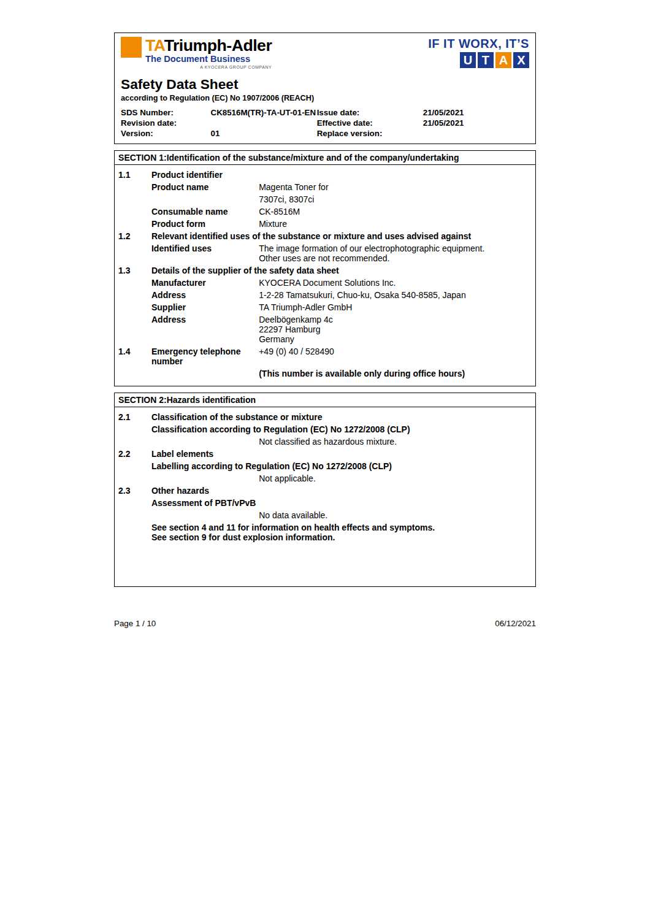TATriumph-Adler
The Document Business
A KYOCERA GROUP COMPANY
IF IT WORX, IT’S
UTAX
Safety Data Sheet
according to Regulation (EC) No 1907/2006 (REACH)
| SDS Number: | CK8516M(TR)-TA-UT-01-EN | Issue date: | 21/05/2021 |
| Revision date: | | Effective date: | 21/05/2021 |
| Version: | 01 | Replace version: | |
SECTION 1: Identification of the substance/mixture and of the company/undertaking
| 1.1 | Product identifier |
| | Product name | Magenta Toner for |
| | | 7307ci, 8307ci |
| | Consumable name | CK-8516M |
| | Product form | Mixture |
| 1.2 | Relevant identified uses of the substance or mixture and uses advised against |
| | Identified uses | The image formation of our electrophotographic equipment. Other uses are not recommended. |
| 1.3 | Details of the supplier of the safety data sheet |
| | Manufacturer | KYOCERA Document Solutions Inc. |
| | Address | 1-2-28 Tamatsukuri, Chuo-ku, Osaka 540-8585, Japan |
| | Supplier | TA Triumph-Adler GmbH |
| | Address | Deelbögenkamp 4c 22297 Hamburg Germany |
| 1.4 | Emergency telephone number | +49 (0) 40 / 528490 |
| | | (This number is available only during office hours) |
SECTION 2: Hazards identification
| 2.1 | Classification of the substance or mixture |
| | Classification according to Regulation (EC) No 1272/2008 (CLP) |
| | | Not classified as hazardous mixture. |
| 2.2 | Label elements |
| | Labelling according to Regulation (EC) No 1272/2008 (CLP) |
| | | Not applicable. |
| 2.3 | Other hazards |
| | Assessment of PBT/vPvB |
| | | No data available. |
| | See section 4 and 11 for information on health effects and symptoms. See section 9 for dust explosion information. |
Page 1 / 10
06/12/2021